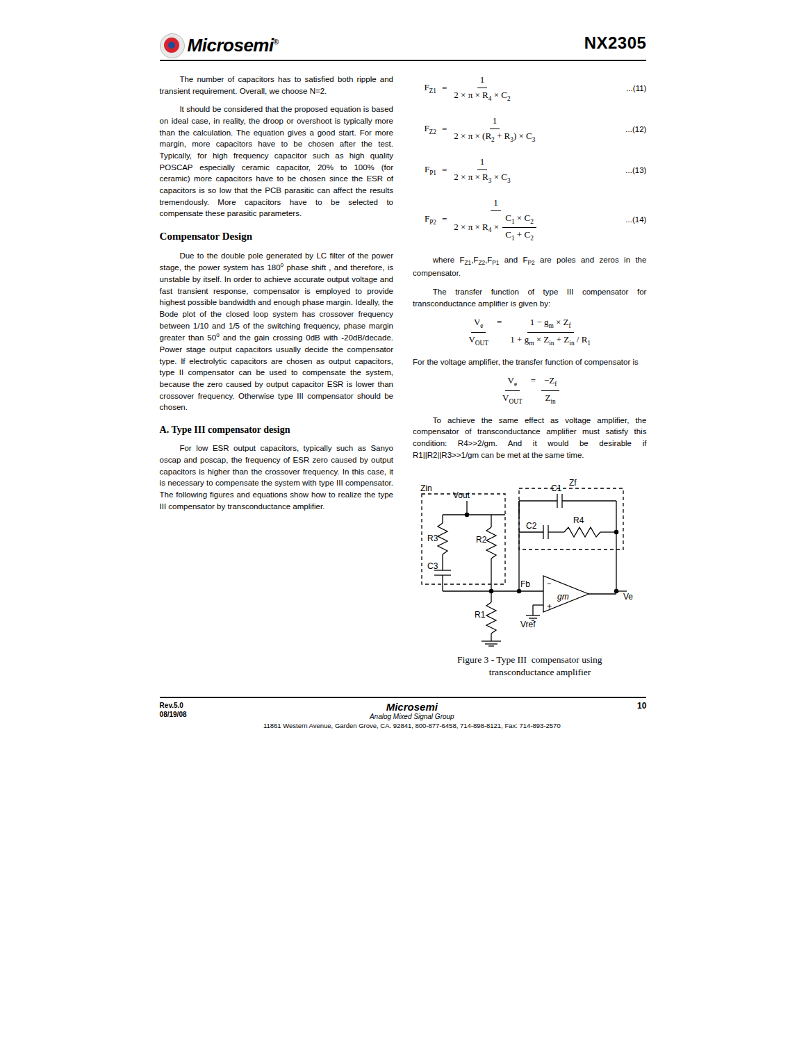Microsemi®
NX2305
The number of capacitors has to satisfied both ripple and transient requirement. Overall, we choose N=2.
It should be considered that the proposed equation is based on ideal case, in reality, the droop or overshoot is typically more than the calculation. The equation gives a good start. For more margin, more capacitors have to be chosen after the test. Typically, for high frequency capacitor such as high quality POSCAP especially ceramic capacitor, 20% to 100% (for ceramic) more capacitors have to be chosen since the ESR of capacitors is so low that the PCB parasitic can affect the results tremendously. More capacitors have to be selected to compensate these parasitic parameters.
Compensator Design
Due to the double pole generated by LC filter of the power stage, the power system has 180o phase shift , and therefore, is unstable by itself. In order to achieve accurate output voltage and fast transient response, compensator is employed to provide highest possible bandwidth and enough phase margin. Ideally, the Bode plot of the closed loop system has crossover frequency between 1/10 and 1/5 of the switching frequency, phase margin greater than 50o and the gain crossing 0dB with -20dB/decade. Power stage output capacitors usually decide the compensator type. If electrolytic capacitors are chosen as output capacitors, type II compensator can be used to compensate the system, because the zero caused by output capacitor ESR is lower than crossover frequency. Otherwise type III compensator should be chosen.
A. Type III compensator design
For low ESR output capacitors, typically such as Sanyo oscap and poscap, the frequency of ESR zero caused by output capacitors is higher than the crossover frequency. In this case, it is necessary to compensate the system with type III compensator. The following figures and equations show how to realize the type III compensator by transconductance amplifier.
FZ1 = 1 2 × π × R4 × C2 ...(11)
FZ2 = 1 2 × π × (R2 + R3) × C3 ...(12)
FP1 = 1 2 × π × R3 × C3 ...(13)
FP2 = 1 2 × π × R4 × C1 × C2 C1 + C2 ...(14)
where FZ1,FZ2,FP1 and FP2 are poles and zeros in the compensator.
The transfer function of type III compensator for transconductance amplifier is given by:
Ve VOUT = 1 − gm × Zf 1 + gm × Zin + Zin / R1
For the voltage amplifier, the transfer function of compensator is
Ve VOUT = −Zf Zin
To achieve the same effect as voltage amplifier, the compensator of transconductance amplifier must satisfy this condition: R4>>2/gm. And it would be desirable if R1||R2||R3>>1/gm can be met at the same time.
− + gm Vout Zin Zf C1 C2 R4 R3 C3 R2 R1 Fb Vref Ve
Figure 3 - Type III compensator using transconductance amplifier
Rev.5.0
08/19/08
Microsemi
Analog Mixed Signal Group
11861 Western Avenue, Garden Grove, CA. 92841, 800-877-6458, 714-898-8121, Fax: 714-893-2570
10